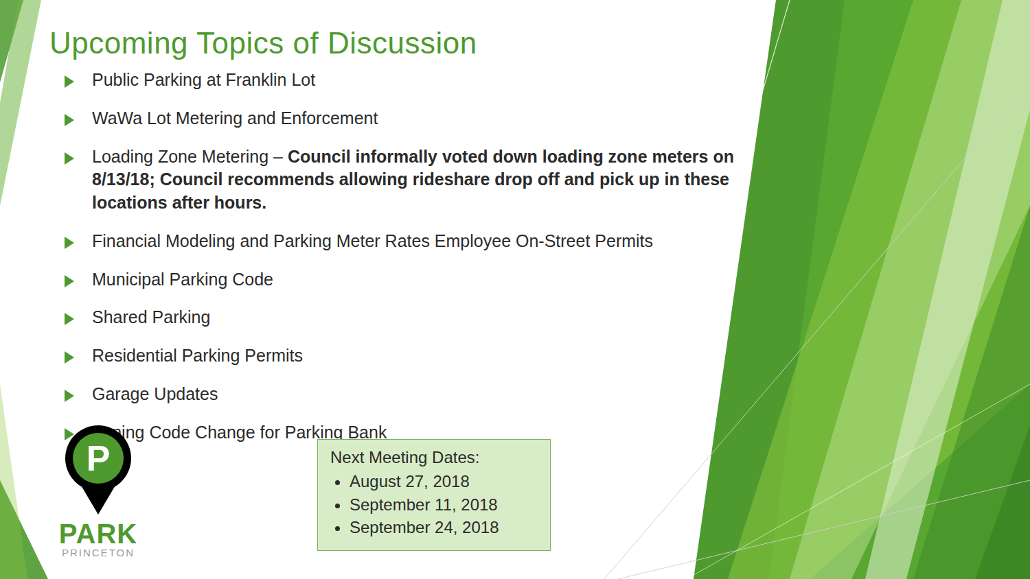Upcoming Topics of Discussion
Public Parking at Franklin Lot
WaWa Lot Metering and Enforcement
Loading Zone Metering – Council informally voted down loading zone meters on 8/13/18; Council recommends allowing rideshare drop off and pick up in these locations after hours.
Financial Modeling and Parking Meter Rates Employee On-Street Permits
Municipal Parking Code
Shared Parking
Residential Parking Permits
Garage Updates
Zoning Code Change for Parking Bank
P
PARK
PRINCETON
Next Meeting Dates:
August 27, 2018
September 11, 2018
September 24, 2018